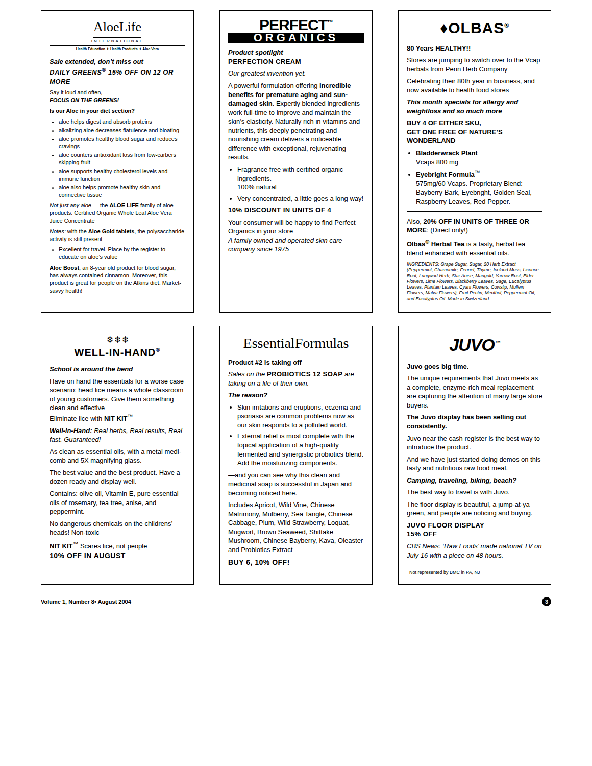AloeLife
INTERNATIONAL
Health Education ✦ Health Products ✦ Aloe Vera
Sale extended, don’t miss out
DAILY GREENS® 15% OFF ON 12 OR MORE
Say it loud and often,
FOCUS ON THE GREENS!
Is our Aloe in your diet section?
aloe helps digest and absorb proteins
alkalizing aloe decreases flatulence and bloating
aloe promotes healthy blood sugar and reduces cravings
aloe counters antioxidant loss from low-carbers skipping fruit
aloe supports healthy cholesterol levels and immune function
aloe also helps promote healthy skin and connective tissue
Not just any aloe — the ALOE LIFE family of aloe products. Certified Organic Whole Leaf Aloe Vera Juice Concentrate
Notes: with the Aloe Gold tablets, the polysaccharide activity is still present
Excellent for travel. Place by the register to educate on aloe’s value
Aloe Boost, an 8-year old product for blood sugar, has always contained cinnamon. Moreover, this product is great for people on the Atkins diet. Market-savvy health!
PERFECT™ ORGANICS
Product spotlight
PERFECTION CREAM
Our greatest invention yet.
A powerful formulation offering incredible benefits for premature aging and sun-damaged skin. Expertly blended ingredients work full-time to improve and maintain the skin’s elasticity. Naturally rich in vitamins and nutrients, this deeply penetrating and nourishing cream delivers a noticeable difference with exceptional, rejuvenating results.
Fragrance free with certified organic ingredients.
100% natural
Very concentrated, a little goes a long way!
10% DISCOUNT IN UNITS OF 4
Your consumer will be happy to find Perfect Organics in your store
A family owned and operated skin care company since 1975
♦OLBAS®
80 Years HEALTHY!!
Stores are jumping to switch over to the Vcap herbals from Penn Herb Company
Celebrating their 80th year in business, and now available to health food stores
This month specials for allergy and weightloss and so much more
BUY 4 OF EITHER SKU,
GET ONE FREE OF NATURE’S WONDERLAND
Bladderwrack Plant
Vcaps 800 mg
Eyebright Formula™
575mg/60 Vcaps. Proprietary Blend: Bayberry Bark, Eyebright, Golden Seal, Raspberry Leaves, Red Pepper.
Also, 20% OFF IN UNITS OF THREE OR MORE: (Direct only!)
Olbas® Herbal Tea is a tasty, herbal tea blend enhanced with essential oils.
INGREDIENTS: Grape Sugar, Sugar, 20 Herb Extract (Peppermint, Chamomile, Fennel, Thyme, Iceland Moss, Licorice Root, Lungwort Herb, Star Anise, Marigold, Yarrow Root, Elder Flowers, Lime Flowers, Blackberry Leaves, Sage, Eucalyptus Leaves, Plantain Leaves, Cyani Flowers, Cowslip, Mullein Flowers, Malva Flowers), Fruit Pectin, Menthol, Peppermint Oil, and Eucalyptus Oil. Made in Switzerland.
❄❄❄
WELL-IN-HAND®
School is around the bend
Have on hand the essentials for a worse case scenario: head lice means a whole classroom of young customers. Give them something clean and effective
Eliminate lice with NIT KIT™
Well-in-Hand: Real herbs, Real results, Real fast. Guaranteed!
As clean as essential oils, with a metal medi-comb and 5X magnifying glass.
The best value and the best product. Have a dozen ready and display well.
Contains: olive oil, Vitamin E, pure essential oils of rosemary, tea tree, anise, and peppermint.
No dangerous chemicals on the childrens’ heads! Non-toxic
NIT KIT™ Scares lice, not people
10% OFF IN AUGUST
EssentialFormulas
Product #2 is taking off
Sales on the PROBIOTICS 12 SOAP are taking on a life of their own.
The reason?
Skin irritations and eruptions, eczema and psoriasis are common problems now as our skin responds to a polluted world.
External relief is most complete with the topical application of a high-quality fermented and synergistic probiotics blend. Add the moisturizing components.
—and you can see why this clean and medicinal soap is successful in Japan and becoming noticed here.
Includes Apricot, Wild Vine, Chinese Matrimony, Mulberry, Sea Tangle, Chinese Cabbage, Plum, Wild Strawberry, Loquat, Mugwort, Brown Seaweed, Shittake Mushroom, Chinese Bayberry, Kava, Oleaster and Probiotics Extract
BUY 6, 10% OFF!
JUVO™
Juvo goes big time.
The unique requirements that Juvo meets as a complete, enzyme-rich meal replacement are capturing the attention of many large store buyers.
The Juvo display has been selling out consistently.
Juvo near the cash register is the best way to introduce the product.
And we have just started doing demos on this tasty and nutritious raw food meal.
Camping, traveling, biking, beach?
The best way to travel is with Juvo.
The floor display is beautiful, a jump-at-ya green, and people are noticing and buying.
JUVO FLOOR DISPLAY
15% OFF
CBS News: ‘Raw Foods’ made national TV on July 16 with a piece on 48 hours.
Not represented by BMC in PA, NJ
Volume 1, Number 8• August 2004
3